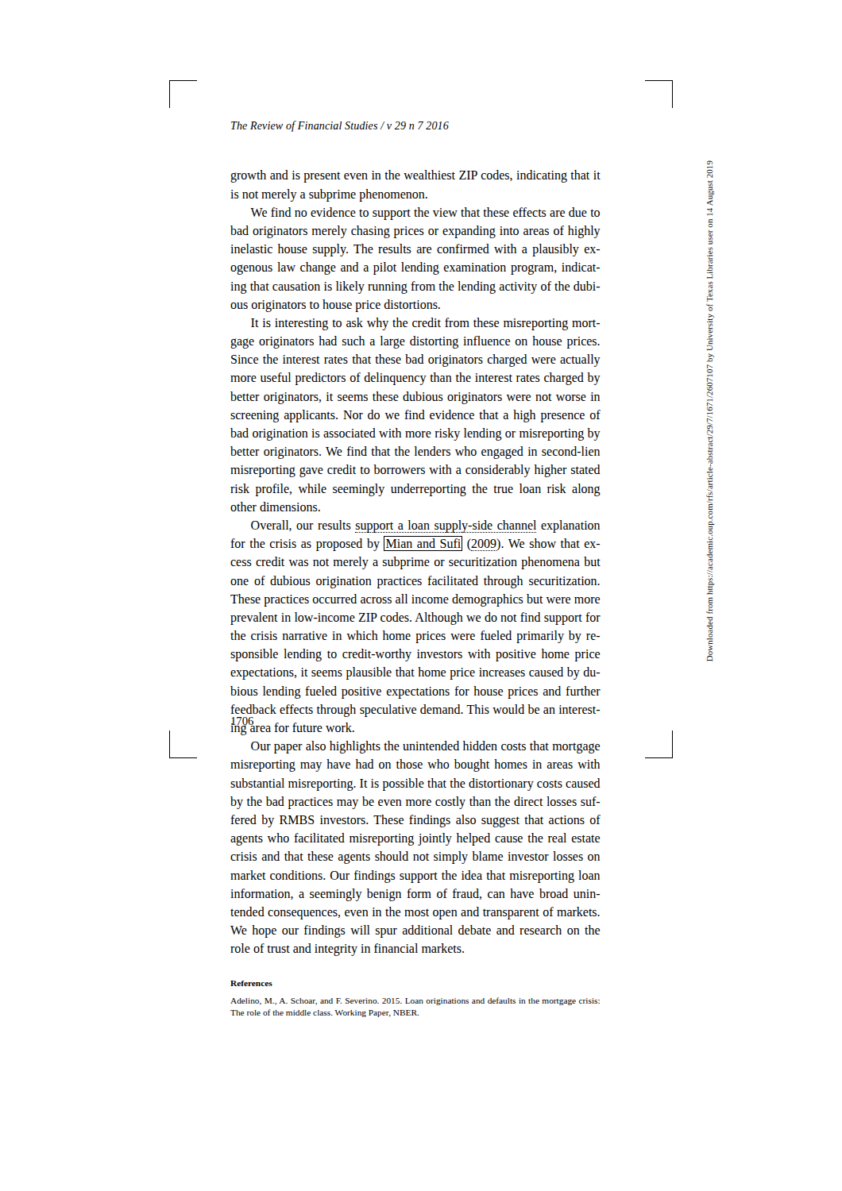Downloaded from https://academic.oup.com/rfs/article-abstract/29/7/1671/2607107 by University of Texas Libraries user on 14 August 2019
The Review of Financial Studies / v 29 n 7 2016
growth and is present even in the wealthiest ZIP codes, indicating that it is not merely a subprime phenomenon.
We find no evidence to support the view that these effects are due to bad originators merely chasing prices or expanding into areas of highly inelastic house supply. The results are confirmed with a plausibly exogenous law change and a pilot lending examination program, indicating that causation is likely running from the lending activity of the dubious originators to house price distortions.
It is interesting to ask why the credit from these misreporting mortgage originators had such a large distorting influence on house prices. Since the interest rates that these bad originators charged were actually more useful predictors of delinquency than the interest rates charged by better originators, it seems these dubious originators were not worse in screening applicants. Nor do we find evidence that a high presence of bad origination is associated with more risky lending or misreporting by better originators. We find that the lenders who engaged in second-lien misreporting gave credit to borrowers with a considerably higher stated risk profile, while seemingly underreporting the true loan risk along other dimensions.
Overall, our results support a loan supply-side channel explanation for the crisis as proposed by Mian and Sufi (2009). We show that excess credit was not merely a subprime or securitization phenomena but one of dubious origination practices facilitated through securitization. These practices occurred across all income demographics but were more prevalent in low-income ZIP codes. Although we do not find support for the crisis narrative in which home prices were fueled primarily by responsible lending to credit-worthy investors with positive home price expectations, it seems plausible that home price increases caused by dubious lending fueled positive expectations for house prices and further feedback effects through speculative demand. This would be an interesting area for future work.
Our paper also highlights the unintended hidden costs that mortgage misreporting may have had on those who bought homes in areas with substantial misreporting. It is possible that the distortionary costs caused by the bad practices may be even more costly than the direct losses suffered by RMBS investors. These findings also suggest that actions of agents who facilitated misreporting jointly helped cause the real estate crisis and that these agents should not simply blame investor losses on market conditions. Our findings support the idea that misreporting loan information, a seemingly benign form of fraud, can have broad unintended consequences, even in the most open and transparent of markets. We hope our findings will spur additional debate and research on the role of trust and integrity in financial markets.
References
Adelino, M., A. Schoar, and F. Severino. 2015. Loan originations and defaults in the mortgage crisis: The role of the middle class. Working Paper, NBER.
1706